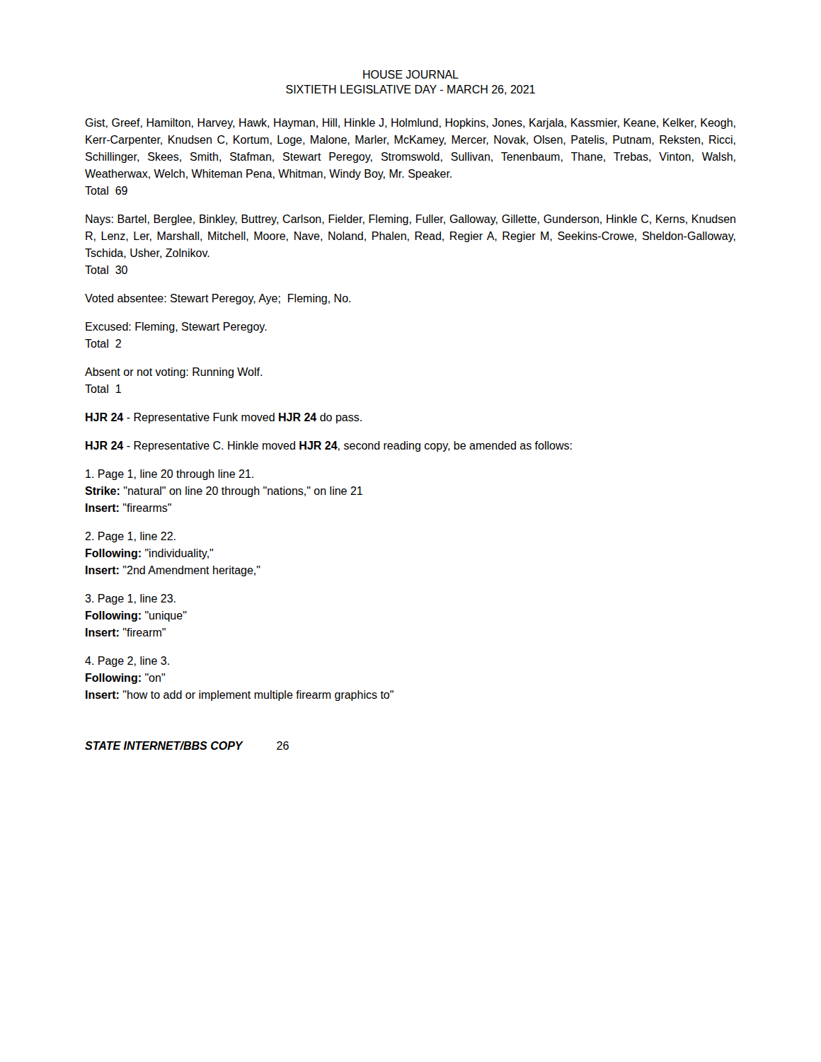HOUSE JOURNAL
SIXTIETH LEGISLATIVE DAY - MARCH 26, 2021
Gist, Greef, Hamilton, Harvey, Hawk, Hayman, Hill, Hinkle J, Holmlund, Hopkins, Jones, Karjala, Kassmier, Keane, Kelker, Keogh, Kerr-Carpenter, Knudsen C, Kortum, Loge, Malone, Marler, McKamey, Mercer, Novak, Olsen, Patelis, Putnam, Reksten, Ricci, Schillinger, Skees, Smith, Stafman, Stewart Peregoy, Stromswold, Sullivan, Tenenbaum, Thane, Trebas, Vinton, Walsh, Weatherwax, Welch, Whiteman Pena, Whitman, Windy Boy, Mr. Speaker.
Total 69
Nays: Bartel, Berglee, Binkley, Buttrey, Carlson, Fielder, Fleming, Fuller, Galloway, Gillette, Gunderson, Hinkle C, Kerns, Knudsen R, Lenz, Ler, Marshall, Mitchell, Moore, Nave, Noland, Phalen, Read, Regier A, Regier M, Seekins-Crowe, Sheldon-Galloway, Tschida, Usher, Zolnikov.
Total 30
Voted absentee: Stewart Peregoy, Aye; Fleming, No.
Excused: Fleming, Stewart Peregoy.
Total 2
Absent or not voting: Running Wolf.
Total 1
HJR 24 - Representative Funk moved HJR 24 do pass.
HJR 24 - Representative C. Hinkle moved HJR 24, second reading copy, be amended as follows:
1. Page 1, line 20 through line 21.
Strike: "natural" on line 20 through "nations," on line 21
Insert: "firearms"
2. Page 1, line 22.
Following: "individuality,"
Insert: "2nd Amendment heritage,"
3. Page 1, line 23.
Following: "unique"
Insert: "firearm"
4. Page 2, line 3.
Following: "on"
Insert: "how to add or implement multiple firearm graphics to"
STATE INTERNET/BBS COPY 26